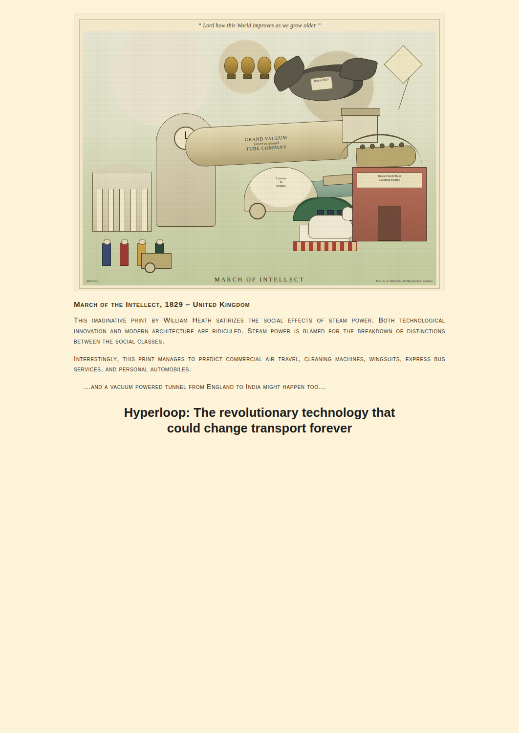“ Lord how this World improves as we grow older ”
Royal Mail
GRAND VACUUMDirect to Bengal TUBE COMPANY
London
to
Bengal
Royal Patent Boot
Cleaning Engine
Paul Pry
March of Intellect
Pub. by T. McLean, 26 Haymarket, London
March of the Intellect, 1829 – United Kingdom
This imaginative print by William Heath satirizes the social effects of steam power. Both technological innovation and modern architecture are ridiculed. Steam power is blamed for the breakdown of distinctions between the social classes.
Interestingly, this print manages to predict commercial air travel, cleaning machines, wingsuits, express bus services, and personal automobiles.
…and a vacuum powered tunnel from England to India might happen too…
Hyperloop: The revolutionary technology that could change transport forever